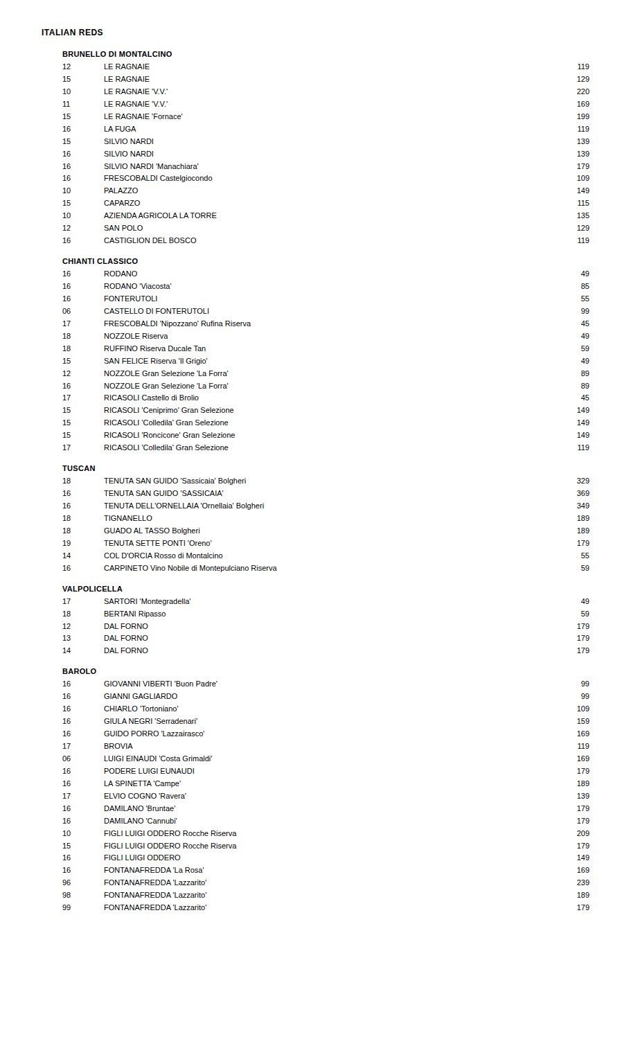ITALIAN REDS
BRUNELLO DI MONTALCINO
| 12 | LE RAGNAIE | 119 |
| 15 | LE RAGNAIE | 129 |
| 10 | LE RAGNAIE 'V.V.' | 220 |
| 11 | LE RAGNAIE 'V.V.' | 169 |
| 15 | LE RAGNAIE 'Fornace' | 199 |
| 16 | LA FUGA | 119 |
| 15 | SILVIO NARDI | 139 |
| 16 | SILVIO NARDI | 139 |
| 16 | SILVIO NARDI 'Manachiara' | 179 |
| 16 | FRESCOBALDI Castelgiocondo | 109 |
| 10 | PALAZZO | 149 |
| 15 | CAPARZO | 115 |
| 10 | AZIENDA AGRICOLA LA TORRE | 135 |
| 12 | SAN POLO | 129 |
| 16 | CASTIGLION DEL BOSCO | 119 |
CHIANTI CLASSICO
| 16 | RODANO | 49 |
| 16 | RODANO 'Viacosta' | 85 |
| 16 | FONTERUTOLI | 55 |
| 06 | CASTELLO DI FONTERUTOLI | 99 |
| 17 | FRESCOBALDI 'Nipozzano' Rufina Riserva | 45 |
| 18 | NOZZOLE Riserva | 49 |
| 18 | RUFFINO Riserva Ducale Tan | 59 |
| 15 | SAN FELICE Riserva 'Il Grigio' | 49 |
| 12 | NOZZOLE Gran Selezione 'La Forra' | 89 |
| 16 | NOZZOLE Gran Selezione 'La Forra' | 89 |
| 17 | RICASOLI Castello di Brolio | 45 |
| 15 | RICASOLI 'Ceniprimo' Gran Selezione | 149 |
| 15 | RICASOLI 'Colledila' Gran Selezione | 149 |
| 15 | RICASOLI 'Roncicone' Gran Selezione | 149 |
| 17 | RICASOLI 'Colledila' Gran Selezione | 119 |
TUSCAN
| 18 | TENUTA SAN GUIDO 'Sassicaia' Bolgheri | 329 |
| 16 | TENUTA SAN GUIDO 'SASSICAIA' | 369 |
| 16 | TENUTA DELL'ORNELLAIA 'Ornellaia' Bolgheri | 349 |
| 18 | TIGNANELLO | 189 |
| 18 | GUADO AL TASSO Bolgheri | 189 |
| 19 | TENUTA SETTE PONTI 'Oreno' | 179 |
| 14 | COL D'ORCIA Rosso di Montalcino | 55 |
| 16 | CARPINETO Vino Nobile di Montepulciano Riserva | 59 |
VALPOLICELLA
| 17 | SARTORI 'Montegradella' | 49 |
| 18 | BERTANI Ripasso | 59 |
| 12 | DAL FORNO | 179 |
| 13 | DAL FORNO | 179 |
| 14 | DAL FORNO | 179 |
BAROLO
| 16 | GIOVANNI VIBERTI 'Buon Padre' | 99 |
| 16 | GIANNI GAGLIARDO | 99 |
| 16 | CHIARLO 'Tortoniano' | 109 |
| 16 | GIULA NEGRI 'Serradenari' | 159 |
| 16 | GUIDO PORRO 'Lazzairasco' | 169 |
| 17 | BROVIA | 119 |
| 06 | LUIGI EINAUDI 'Costa Grimaldi' | 169 |
| 16 | PODERE LUIGI EUNAUDI | 179 |
| 16 | LA SPINETTA 'Campe' | 189 |
| 17 | ELVIO COGNO 'Ravera' | 139 |
| 16 | DAMILANO 'Bruntae' | 179 |
| 16 | DAMILANO 'Cannubi' | 179 |
| 10 | FIGLI LUIGI ODDERO Rocche Riserva | 209 |
| 15 | FIGLI LUIGI ODDERO Rocche Riserva | 179 |
| 16 | FIGLI LUIGI ODDERO | 149 |
| 16 | FONTANAFREDDA 'La Rosa' | 169 |
| 96 | FONTANAFREDDA 'Lazzarito' | 239 |
| 98 | FONTANAFREDDA 'Lazzarito' | 189 |
| 99 | FONTANAFREDDA 'Lazzarito' | 179 |